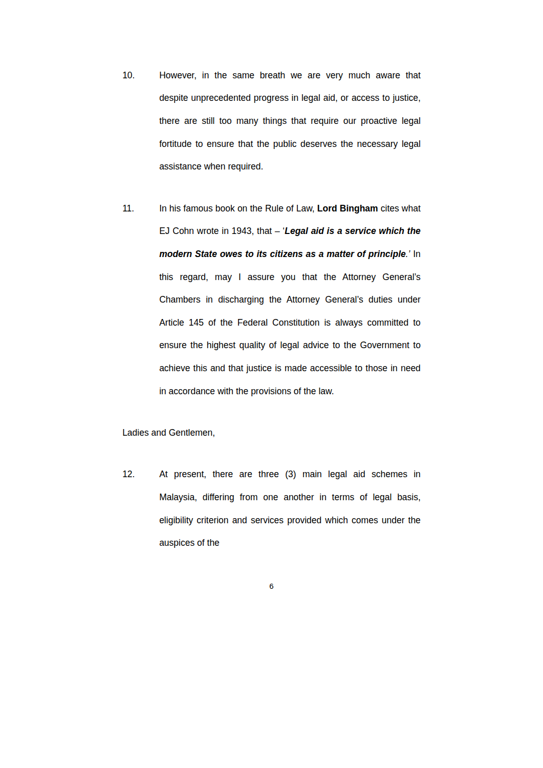10. However, in the same breath we are very much aware that despite unprecedented progress in legal aid, or access to justice, there are still too many things that require our proactive legal fortitude to ensure that the public deserves the necessary legal assistance when required.
11. In his famous book on the Rule of Law, Lord Bingham cites what EJ Cohn wrote in 1943, that – ‘Legal aid is a service which the modern State owes to its citizens as a matter of principle.’ In this regard, may I assure you that the Attorney General’s Chambers in discharging the Attorney General’s duties under Article 145 of the Federal Constitution is always committed to ensure the highest quality of legal advice to the Government to achieve this and that justice is made accessible to those in need in accordance with the provisions of the law.
Ladies and Gentlemen,
12. At present, there are three (3) main legal aid schemes in Malaysia, differing from one another in terms of legal basis, eligibility criterion and services provided which comes under the auspices of the
6